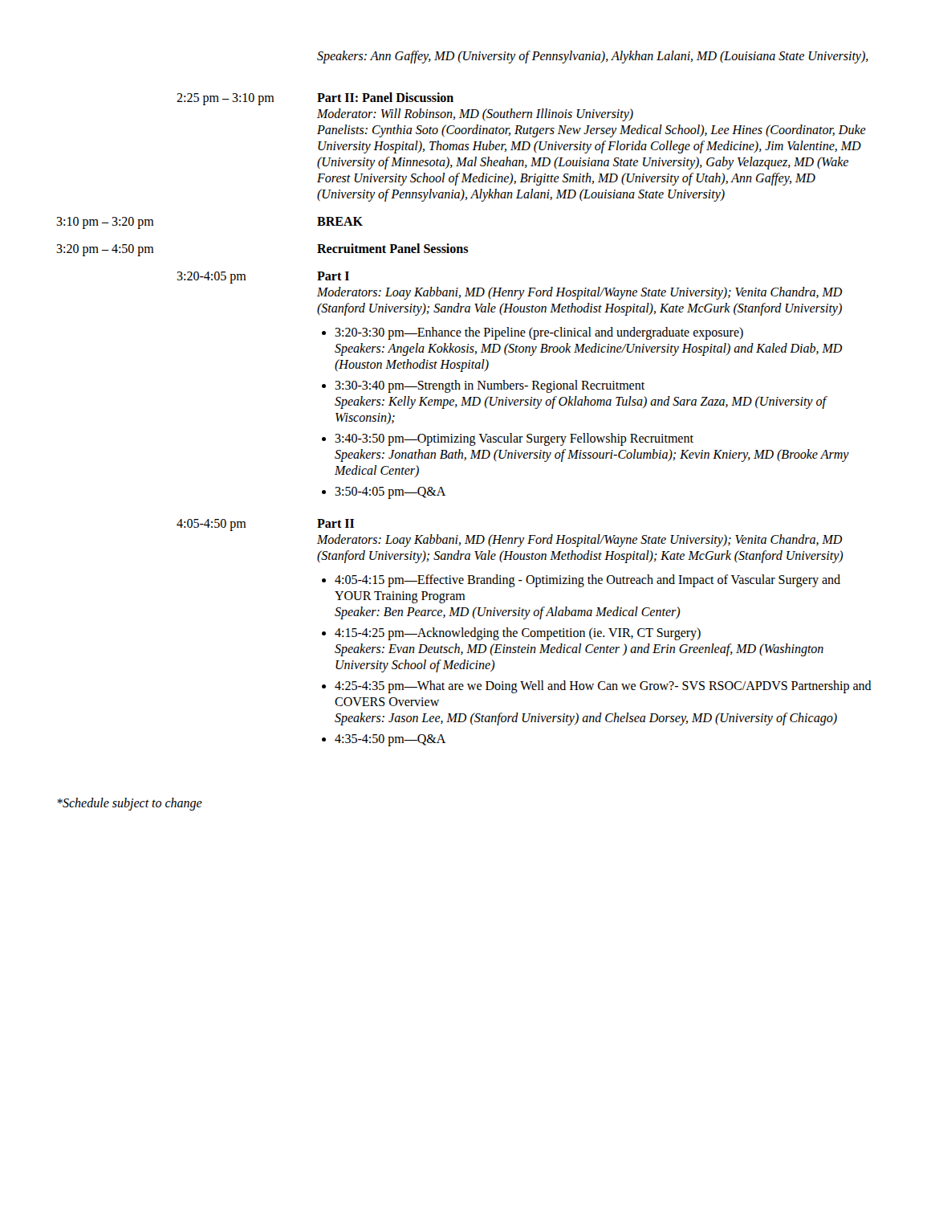| | | Speakers: Ann Gaffey, MD (University of Pennsylvania), Alykhan Lalani, MD (Louisiana State University), |
| | 2:25 pm – 3:10 pm | Part II: Panel Discussion Moderator: Will Robinson, MD (Southern Illinois University) Panelists: Cynthia Soto (Coordinator, Rutgers New Jersey Medical School), Lee Hines (Coordinator, Duke University Hospital), Thomas Huber, MD (University of Florida College of Medicine), Jim Valentine, MD (University of Minnesota), Mal Sheahan, MD (Louisiana State University), Gaby Velazquez, MD (Wake Forest University School of Medicine), Brigitte Smith, MD (University of Utah), Ann Gaffey, MD (University of Pennsylvania), Alykhan Lalani, MD (Louisiana State University) |
| 3:10 pm – 3:20 pm | | BREAK |
| 3:20 pm – 4:50 pm | | Recruitment Panel Sessions |
| | 3:20-4:05 pm | Part I Moderators: Loay Kabbani, MD (Henry Ford Hospital/Wayne State University); Venita Chandra, MD (Stanford University); Sandra Vale (Houston Methodist Hospital), Kate McGurk (Stanford University) 3:20-3:30 pm—Enhance the Pipeline (pre-clinical and undergraduate exposure) Speakers: Angela Kokkosis, MD (Stony Brook Medicine/University Hospital) and Kaled Diab, MD (Houston Methodist Hospital) 3:30-3:40 pm—Strength in Numbers- Regional Recruitment Speakers: Kelly Kempe, MD (University of Oklahoma Tulsa) and Sara Zaza, MD (University of Wisconsin); 3:40-3:50 pm—Optimizing Vascular Surgery Fellowship Recruitment Speakers: Jonathan Bath, MD (University of Missouri-Columbia); Kevin Kniery, MD (Brooke Army Medical Center) 3:50-4:05 pm—Q&A |
| | 4:05-4:50 pm | Part II Moderators: Loay Kabbani, MD (Henry Ford Hospital/Wayne State University); Venita Chandra, MD (Stanford University); Sandra Vale (Houston Methodist Hospital); Kate McGurk (Stanford University) 4:05-4:15 pm—Effective Branding - Optimizing the Outreach and Impact of Vascular Surgery and YOUR Training Program Speaker: Ben Pearce, MD (University of Alabama Medical Center) 4:15-4:25 pm—Acknowledging the Competition (ie. VIR, CT Surgery) Speakers: Evan Deutsch, MD (Einstein Medical Center ) and Erin Greenleaf, MD (Washington University School of Medicine) 4:25-4:35 pm—What are we Doing Well and How Can we Grow?- SVS RSOC/APDVS Partnership and COVERS Overview Speakers: Jason Lee, MD (Stanford University) and Chelsea Dorsey, MD (University of Chicago) 4:35-4:50 pm—Q&A |
*Schedule subject to change